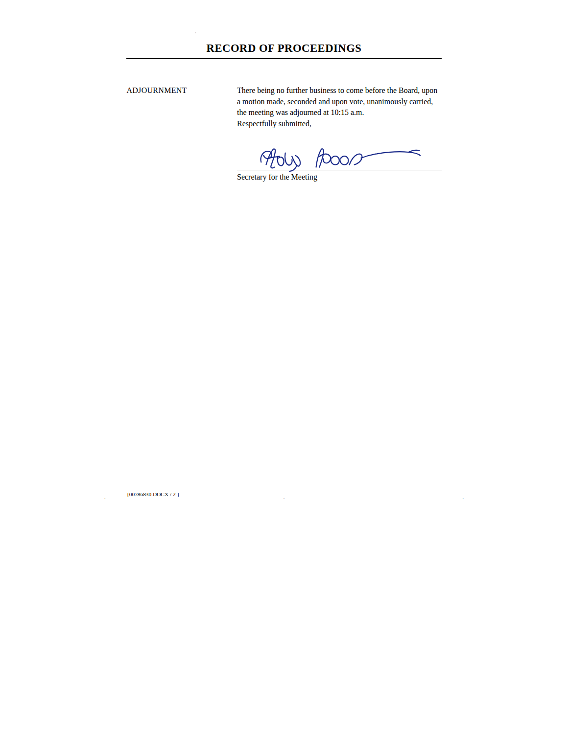·
RECORD OF PROCEEDINGS
ADJOURNMENT
There being no further business to come before the Board, upon a motion made, seconded and upon vote, unanimously carried, the meeting was adjourned at 10:15 a.m.
Respectfully submitted,
Secretary for the Meeting
{00786830.DOCX / 2 }
·
·
·